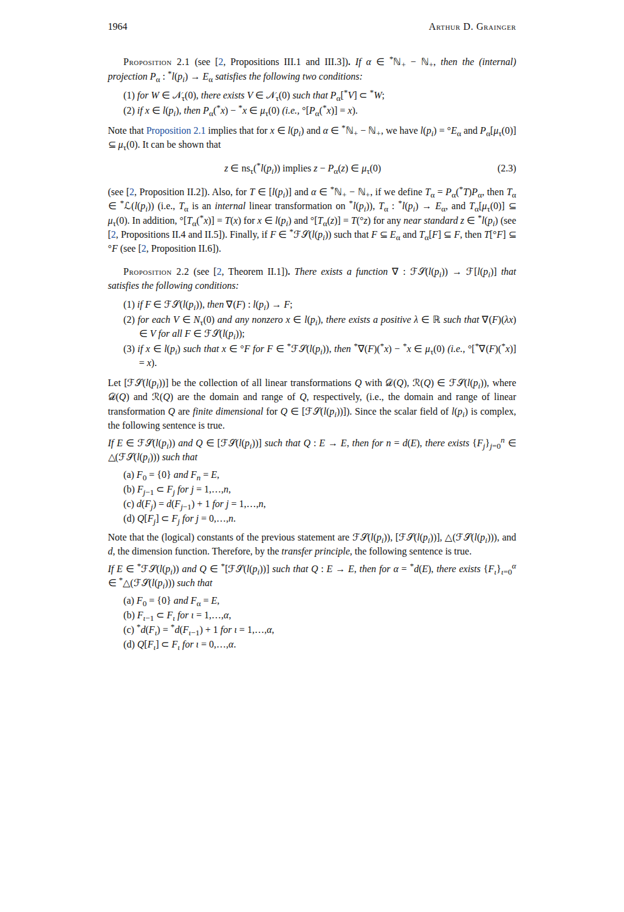1964 Arthur D. Grainger
Proposition 2.1 (see [2, Propositions III.1 and III.3]). If α ∈ *ℕ+ − ℕ+, then the (internal) projection Pα : *l(pi) → Eα satisfies the following two conditions:
(1) for W ∈ 𝒩τ(0), there exists V ∈ 𝒩τ(0) such that Pα[*V] ⊂ *W;
(2) if x ∈ l(pi), then Pα(*x) − *x ∈ μτ(0) (i.e., °[Pα(*x)] = x).
Note that Proposition 2.1 implies that for x ∈ l(pi) and α ∈ *ℕ+ − ℕ+, we have l(pi) = °Eα and Pα[μτ(0)] ⊆ μτ(0). It can be shown that
z ∈ nsτ(*l(pi)) implies z − Pα(z) ∈ μτ(0)
(2.3)
(see [2, Proposition II.2]). Also, for T ∈ [l(pi)] and α ∈ *ℕ+ − ℕ+, if we define Tα = Pα(*T)Pα, then Tα ∈ *ℒ(l(pi)) (i.e., Tα is an internal linear transformation on *l(pi)), Tα : *l(pi) → Eα, and Tα[μτ(0)] ⊆ μτ(0). In addition, °[Tα(*x)] = T(x) for x ∈ l(pi) and °[Tα(z)] = T(°z) for any near standard z ∈ *l(pi) (see [2, Propositions II.4 and II.5]). Finally, if F ∈ *ℱ𝒮(l(pi)) such that F ⊆ Eα and Tα[F] ⊆ F, then T[°F] ⊆ °F (see [2, Proposition II.6]).
Proposition 2.2 (see [2, Theorem II.1]). There exists a function ∇ : ℱ𝒮(l(pi)) → ℱ[l(pi)] that satisfies the following conditions:
(1) if F ∈ ℱ𝒮(l(pi)), then ∇(F) : l(pi) → F;
(2) for each V ∈ Nτ(0) and any nonzero x ∈ l(pi), there exists a positive λ ∈ ℝ such that ∇(F)(λx) ∈ V for all F ∈ ℱ𝒮(l(pi));
(3) if x ∈ l(pi) such that x ∈ °F for F ∈ *ℱ𝒮(l(pi)), then *∇(F)(*x) − *x ∈ μτ(0) (i.e., °[*∇(F)(*x)] = x).
Let [ℱ𝒮(l(pi))] be the collection of all linear transformations Q with 𝒟(Q), ℛ(Q) ∈ ℱ𝒮(l(pi)), where 𝒟(Q) and ℛ(Q) are the domain and range of Q, respectively, (i.e., the domain and range of linear transformation Q are finite dimensional for Q ∈ [ℱ𝒮(l(pi))]). Since the scalar field of l(pi) is complex, the following sentence is true.
If E ∈ ℱ𝒮(l(pi)) and Q ∈ [ℱ𝒮(l(pi))] such that Q : E → E, then for n = d(E), there exists {Fj}j=0n ∈ △(ℱ𝒮(l(pi))) such that
(a) F0 = {0} and Fn = E,
(b) Fj−1 ⊂ Fj for j = 1,…,n,
(c) d(Fj) = d(Fj−1) + 1 for j = 1,…,n,
(d) Q[Fj] ⊂ Fj for j = 0,…,n.
Note that the (logical) constants of the previous statement are ℱ𝒮(l(pi)), [ℱ𝒮(l(pi))], △(ℱ𝒮(l(pi))), and d, the dimension function. Therefore, by the transfer principle, the following sentence is true.
If E ∈ *ℱ𝒮(l(pi)) and Q ∈ *[ℱ𝒮(l(pi))] such that Q : E → E, then for α = *d(E), there exists {Fι}ι=0α ∈ *△(ℱ𝒮(l(pi))) such that
(a) F0 = {0} and Fα = E,
(b) Fι−1 ⊂ Fι for ι = 1,…,α,
(c) *d(Fι) = *d(Fι−1) + 1 for ι = 1,…,α,
(d) Q[Fι] ⊂ Fι for ι = 0,…,α.